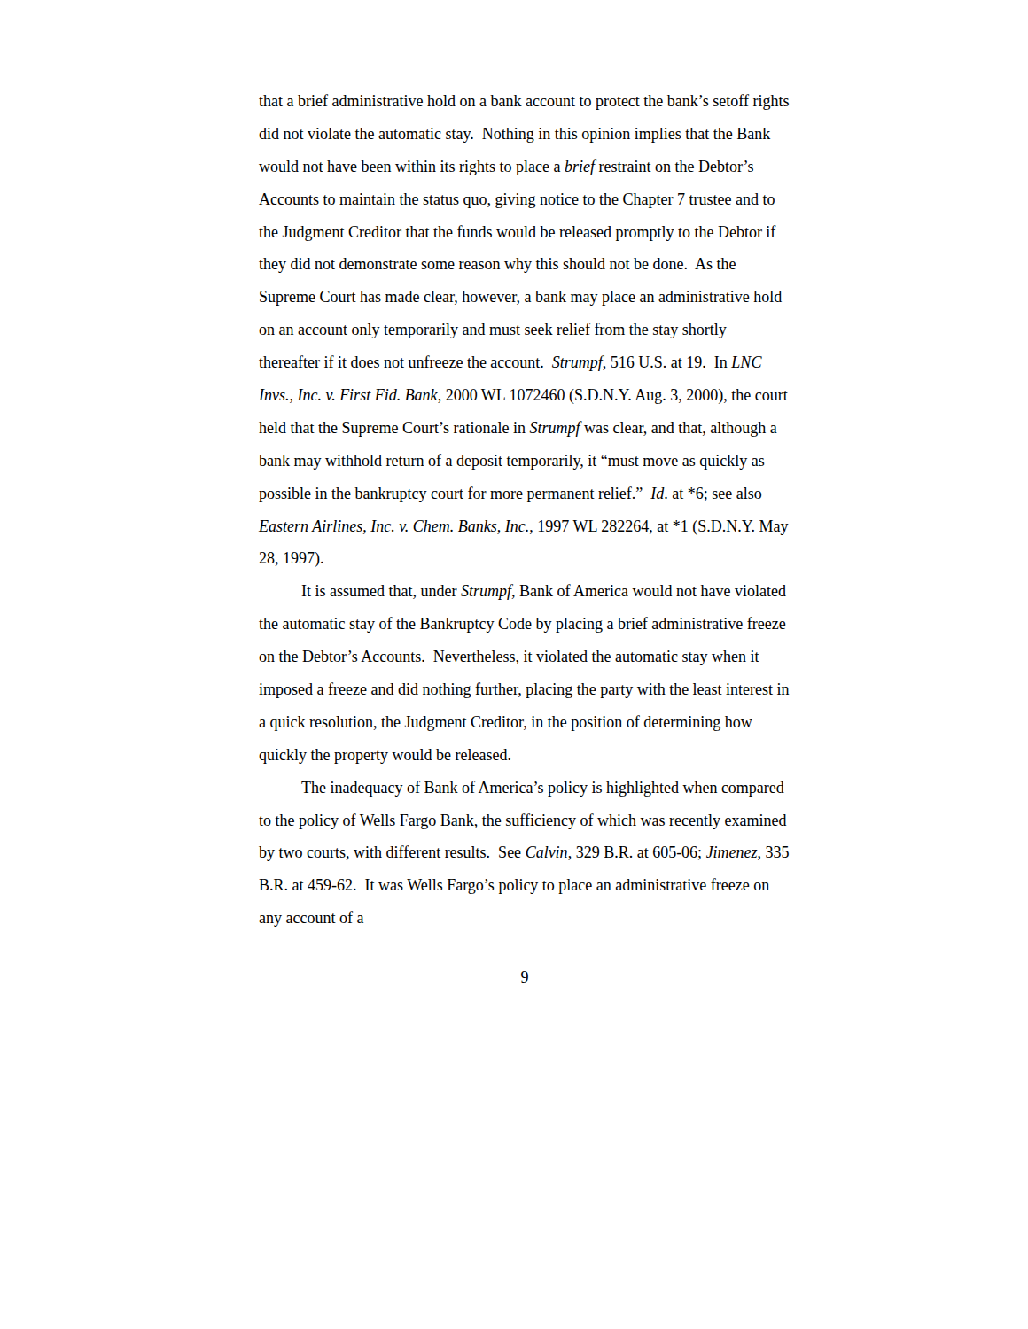that a brief administrative hold on a bank account to protect the bank’s setoff rights did not violate the automatic stay. Nothing in this opinion implies that the Bank would not have been within its rights to place a brief restraint on the Debtor’s Accounts to maintain the status quo, giving notice to the Chapter 7 trustee and to the Judgment Creditor that the funds would be released promptly to the Debtor if they did not demonstrate some reason why this should not be done. As the Supreme Court has made clear, however, a bank may place an administrative hold on an account only temporarily and must seek relief from the stay shortly thereafter if it does not unfreeze the account. Strumpf, 516 U.S. at 19. In LNC Invs., Inc. v. First Fid. Bank, 2000 WL 1072460 (S.D.N.Y. Aug. 3, 2000), the court held that the Supreme Court’s rationale in Strumpf was clear, and that, although a bank may withhold return of a deposit temporarily, it “must move as quickly as possible in the bankruptcy court for more permanent relief.” Id. at *6; see also Eastern Airlines, Inc. v. Chem. Banks, Inc., 1997 WL 282264, at *1 (S.D.N.Y. May 28, 1997).
It is assumed that, under Strumpf, Bank of America would not have violated the automatic stay of the Bankruptcy Code by placing a brief administrative freeze on the Debtor’s Accounts. Nevertheless, it violated the automatic stay when it imposed a freeze and did nothing further, placing the party with the least interest in a quick resolution, the Judgment Creditor, in the position of determining how quickly the property would be released.
The inadequacy of Bank of America’s policy is highlighted when compared to the policy of Wells Fargo Bank, the sufficiency of which was recently examined by two courts, with different results. See Calvin, 329 B.R. at 605-06; Jimenez, 335 B.R. at 459-62. It was Wells Fargo’s policy to place an administrative freeze on any account of a
9